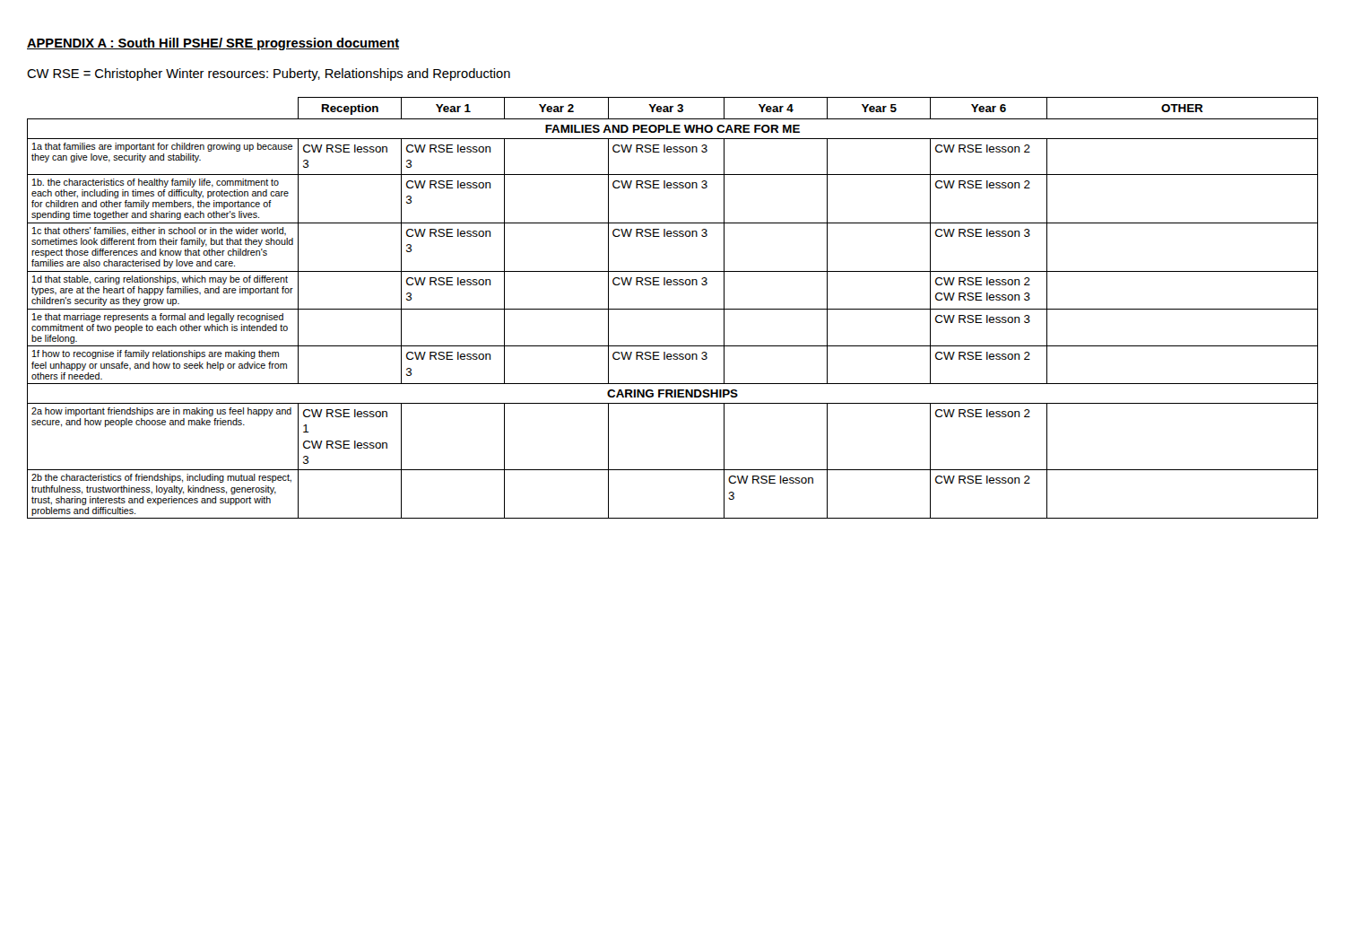APPENDIX A : South Hill PSHE/ SRE progression document
CW RSE = Christopher Winter resources: Puberty, Relationships and Reproduction
| | Reception | Year 1 | Year 2 | Year 3 | Year 4 | Year 5 | Year 6 | OTHER |
| --- | --- | --- | --- | --- | --- | --- | --- | --- |
| FAMILIES AND PEOPLE WHO CARE FOR ME |
| 1a that families are important for children growing up because they can give love, security and stability. | CW RSE lesson 3 | CW RSE lesson 3 | | CW RSE lesson 3 | | | CW RSE lesson 2 | |
| 1b. the characteristics of healthy family life, commitment to each other, including in times of difficulty, protection and care for children and other family members, the importance of spending time together and sharing each other's lives. | | CW RSE lesson 3 | | CW RSE lesson 3 | | | CW RSE lesson 2 | |
| 1c that others' families, either in school or in the wider world, sometimes look different from their family, but that they should respect those differences and know that other children's families are also characterised by love and care. | | CW RSE lesson 3 | | CW RSE lesson 3 | | | CW RSE lesson 3 | |
| 1d that stable, caring relationships, which may be of different types, are at the heart of happy families, and are important for children's security as they grow up. | | CW RSE lesson 3 | | CW RSE lesson 3 | | | CW RSE lesson 2 CW RSE lesson 3 | |
| 1e that marriage represents a formal and legally recognised commitment of two people to each other which is intended to be lifelong. | | | | | | | CW RSE lesson 3 | |
| 1f how to recognise if family relationships are making them feel unhappy or unsafe, and how to seek help or advice from others if needed. | | CW RSE lesson 3 | | CW RSE lesson 3 | | | CW RSE lesson 2 | |
| CARING FRIENDSHIPS |
| 2a how important friendships are in making us feel happy and secure, and how people choose and make friends. | CW RSE lesson 1 CW RSE lesson 3 | | | | | | CW RSE lesson 2 | |
| 2b the characteristics of friendships, including mutual respect, truthfulness, trustworthiness, loyalty, kindness, generosity, trust, sharing interests and experiences and support with problems and difficulties. | | | | | CW RSE lesson 3 | | CW RSE lesson 2 | |